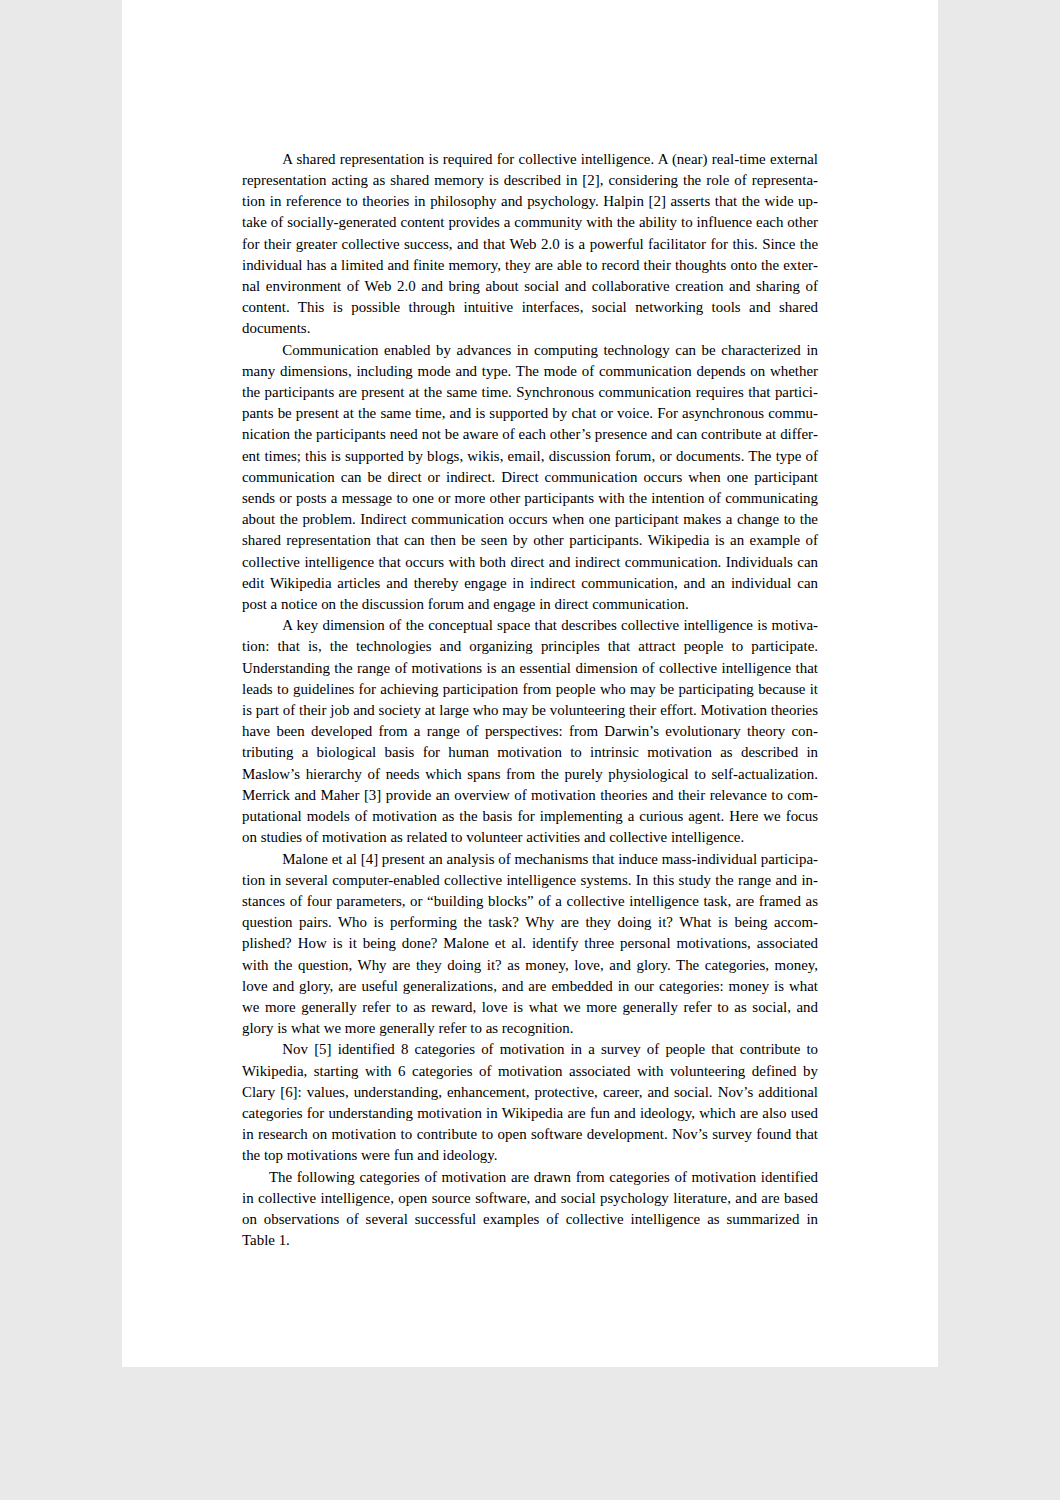A shared representation is required for collective intelligence. A (near) real-time external representation acting as shared memory is described in [2], considering the role of representation in reference to theories in philosophy and psychology. Halpin [2] asserts that the wide uptake of socially-generated content provides a community with the ability to influence each other for their greater collective success, and that Web 2.0 is a powerful facilitator for this. Since the individual has a limited and finite memory, they are able to record their thoughts onto the external environment of Web 2.0 and bring about social and collaborative creation and sharing of content. This is possible through intuitive interfaces, social networking tools and shared documents.
Communication enabled by advances in computing technology can be characterized in many dimensions, including mode and type. The mode of communication depends on whether the participants are present at the same time. Synchronous communication requires that participants be present at the same time, and is supported by chat or voice. For asynchronous communication the participants need not be aware of each other’s presence and can contribute at different times; this is supported by blogs, wikis, email, discussion forum, or documents. The type of communication can be direct or indirect. Direct communication occurs when one participant sends or posts a message to one or more other participants with the intention of communicating about the problem. Indirect communication occurs when one participant makes a change to the shared representation that can then be seen by other participants. Wikipedia is an example of collective intelligence that occurs with both direct and indirect communication. Individuals can edit Wikipedia articles and thereby engage in indirect communication, and an individual can post a notice on the discussion forum and engage in direct communication.
A key dimension of the conceptual space that describes collective intelligence is motivation: that is, the technologies and organizing principles that attract people to participate. Understanding the range of motivations is an essential dimension of collective intelligence that leads to guidelines for achieving participation from people who may be participating because it is part of their job and society at large who may be volunteering their effort. Motivation theories have been developed from a range of perspectives: from Darwin’s evolutionary theory contributing a biological basis for human motivation to intrinsic motivation as described in Maslow’s hierarchy of needs which spans from the purely physiological to self-actualization. Merrick and Maher [3] provide an overview of motivation theories and their relevance to computational models of motivation as the basis for implementing a curious agent. Here we focus on studies of motivation as related to volunteer activities and collective intelligence.
Malone et al [4] present an analysis of mechanisms that induce mass-individual participation in several computer-enabled collective intelligence systems. In this study the range and instances of four parameters, or “building blocks” of a collective intelligence task, are framed as question pairs. Who is performing the task? Why are they doing it? What is being accomplished? How is it being done? Malone et al. identify three personal motivations, associated with the question, Why are they doing it? as money, love, and glory. The categories, money, love and glory, are useful generalizations, and are embedded in our categories: money is what we more generally refer to as reward, love is what we more generally refer to as social, and glory is what we more generally refer to as recognition.
Nov [5] identified 8 categories of motivation in a survey of people that contribute to Wikipedia, starting with 6 categories of motivation associated with volunteering defined by Clary [6]: values, understanding, enhancement, protective, career, and social. Nov’s additional categories for understanding motivation in Wikipedia are fun and ideology, which are also used in research on motivation to contribute to open software development. Nov’s survey found that the top motivations were fun and ideology.
The following categories of motivation are drawn from categories of motivation identified in collective intelligence, open source software, and social psychology literature, and are based on observations of several successful examples of collective intelligence as summarized in Table 1.